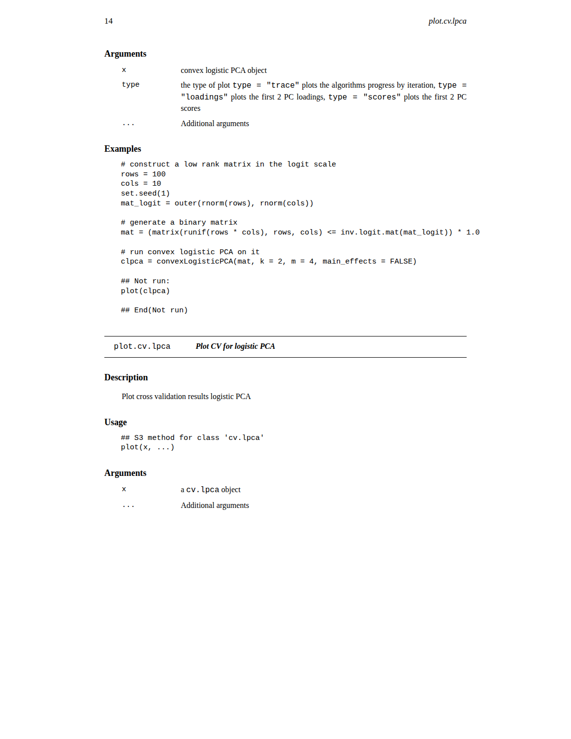14 plot.cv.lpca
Arguments
x
convex logistic PCA object
type
the type of plot type = "trace" plots the algorithms progress by iteration, type = "loadings" plots the first 2 PC loadings, type = "scores" plots the first 2 PC scores
...
Additional arguments
Examples
# construct a low rank matrix in the logit scale
rows = 100
cols = 10
set.seed(1)
mat_logit = outer(rnorm(rows), rnorm(cols))

# generate a binary matrix
mat = (matrix(runif(rows * cols), rows, cols) <= inv.logit.mat(mat_logit)) * 1.0

# run convex logistic PCA on it
clpca = convexLogisticPCA(mat, k = 2, m = 4, main_effects = FALSE)

## Not run:
plot(clpca)

## End(Not run)
plot.cv.lpca Plot CV for logistic PCA
Description
Plot cross validation results logistic PCA
Usage
## S3 method for class 'cv.lpca'
plot(x, ...)
Arguments
x
a cv.lpca object
...
Additional arguments